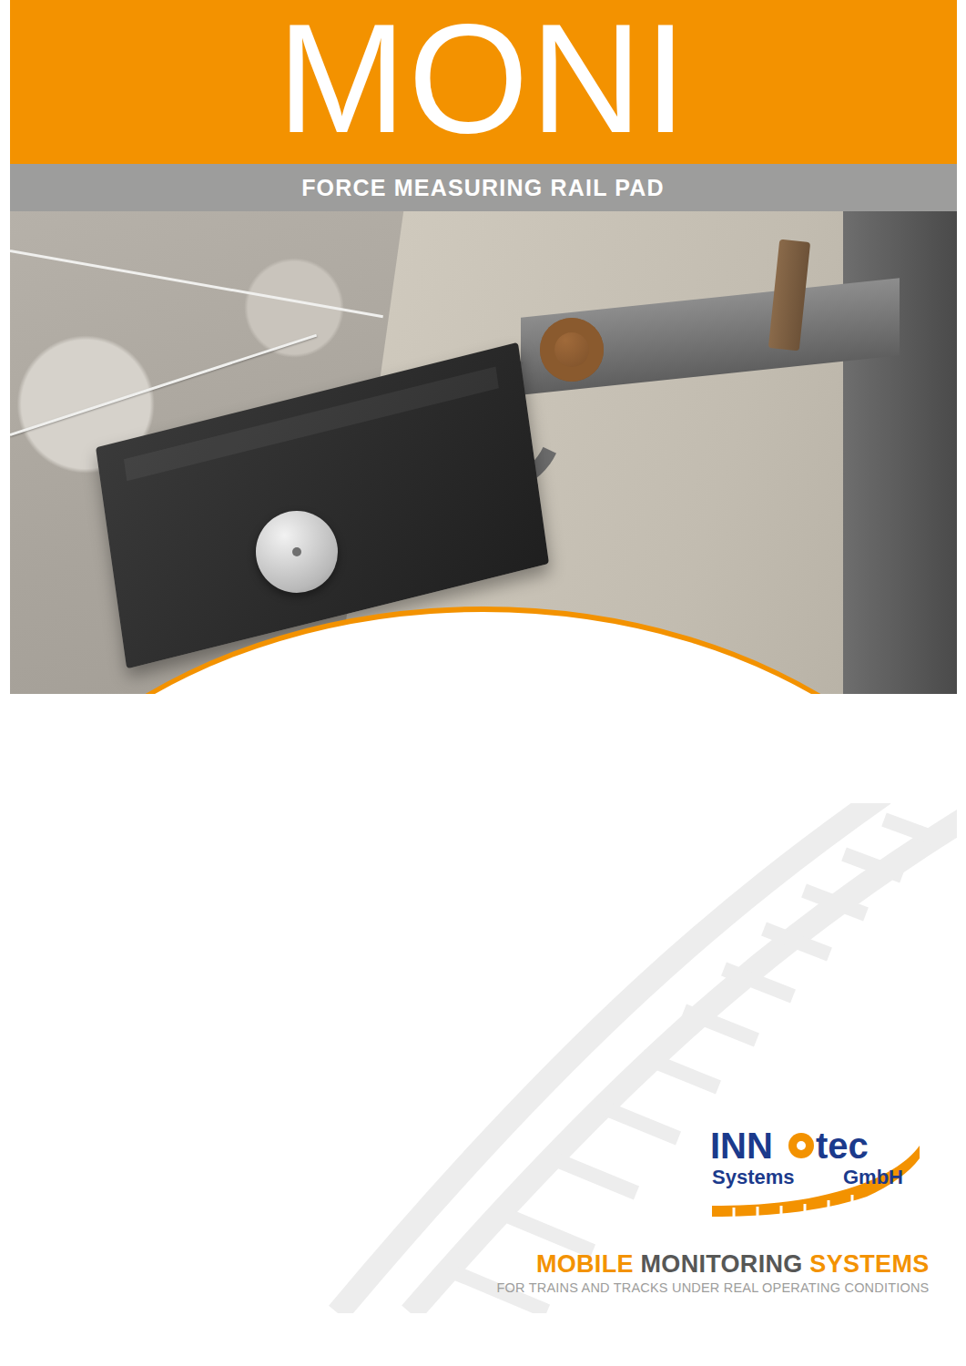MONI
FORCE MEASURING RAIL PAD
INN tec Systems GmbH
MOBILE MONITORING SYSTEMS
FOR TRAINS AND TRACKS UNDER REAL OPERATING CONDITIONS